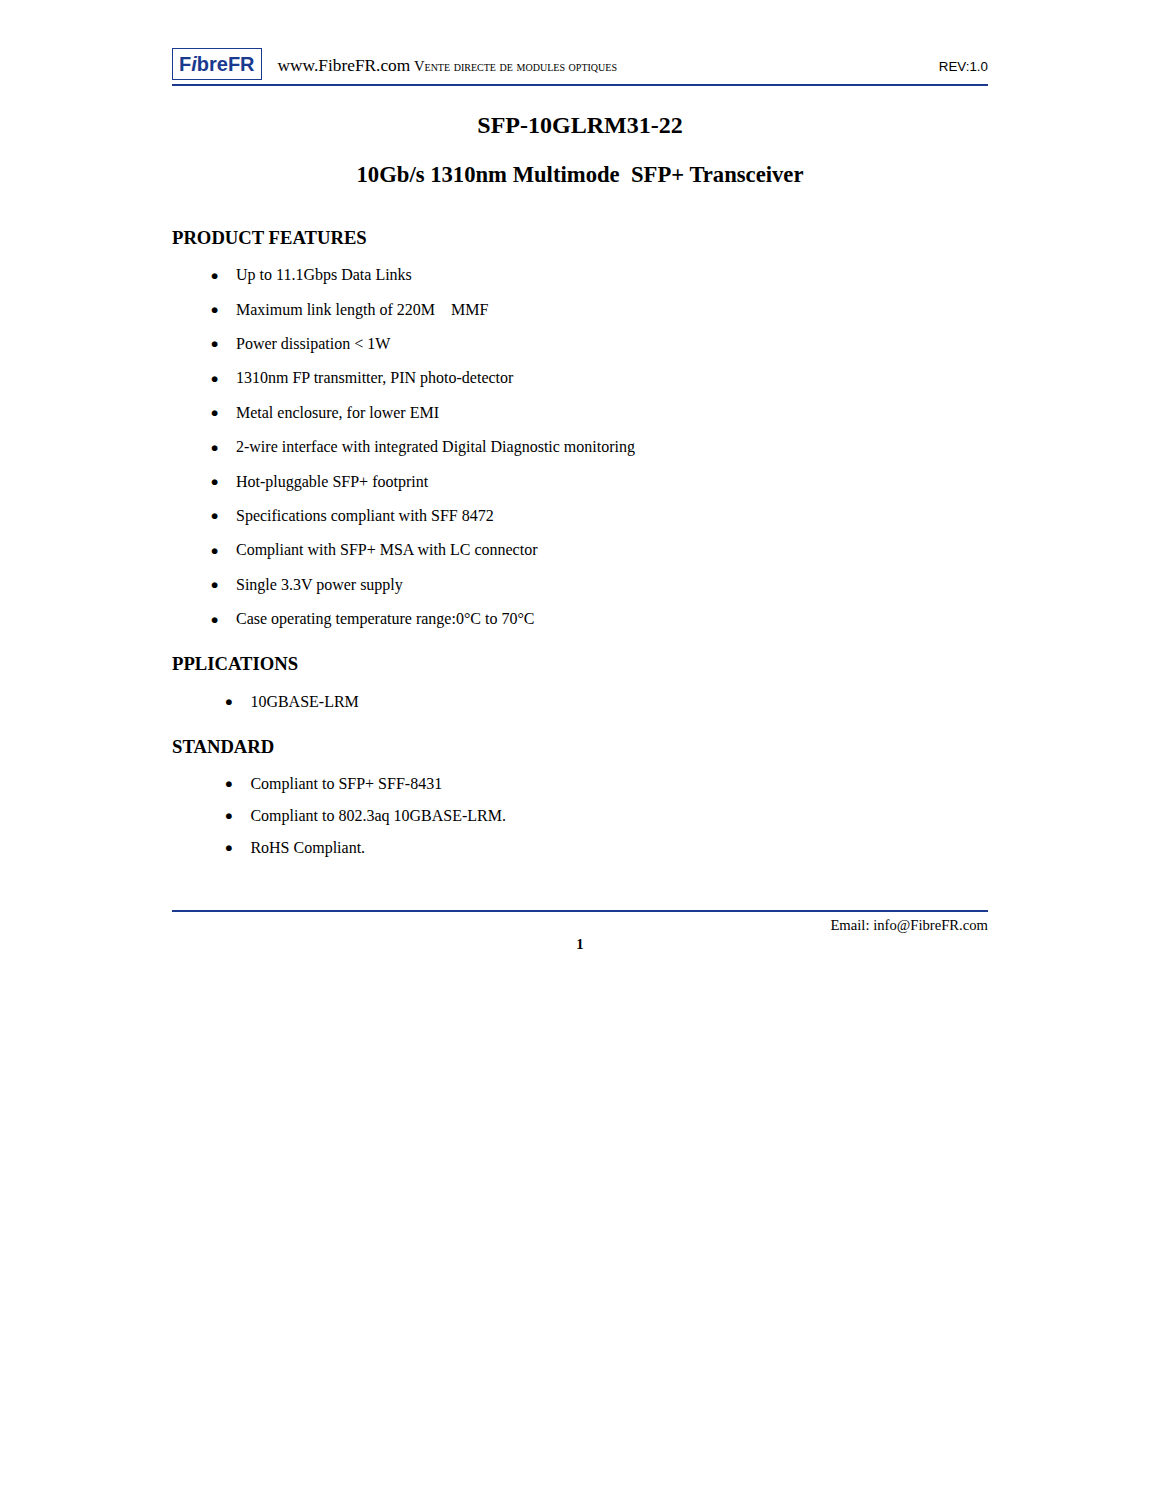FibreFR
www.FibreFR.com Vente directe de modules optiques
REV:1.0
SFP-10GLRM31-22
10Gb/s 1310nm Multimode SFP+ Transceiver
PRODUCT FEATURES
Up to 11.1Gbps Data Links
Maximum link length of 220M MMF
Power dissipation < 1W
1310nm FP transmitter, PIN photo-detector
Metal enclosure, for lower EMI
2-wire interface with integrated Digital Diagnostic monitoring
Hot-pluggable SFP+ footprint
Specifications compliant with SFF 8472
Compliant with SFP+ MSA with LC connector
Single 3.3V power supply
Case operating temperature range:0°C to 70°C
PPLICATIONS
10GBASE-LRM
STANDARD
Compliant to SFP+ SFF-8431
Compliant to 802.3aq 10GBASE-LRM.
RoHS Compliant.
Email: info@FibreFR.com
1